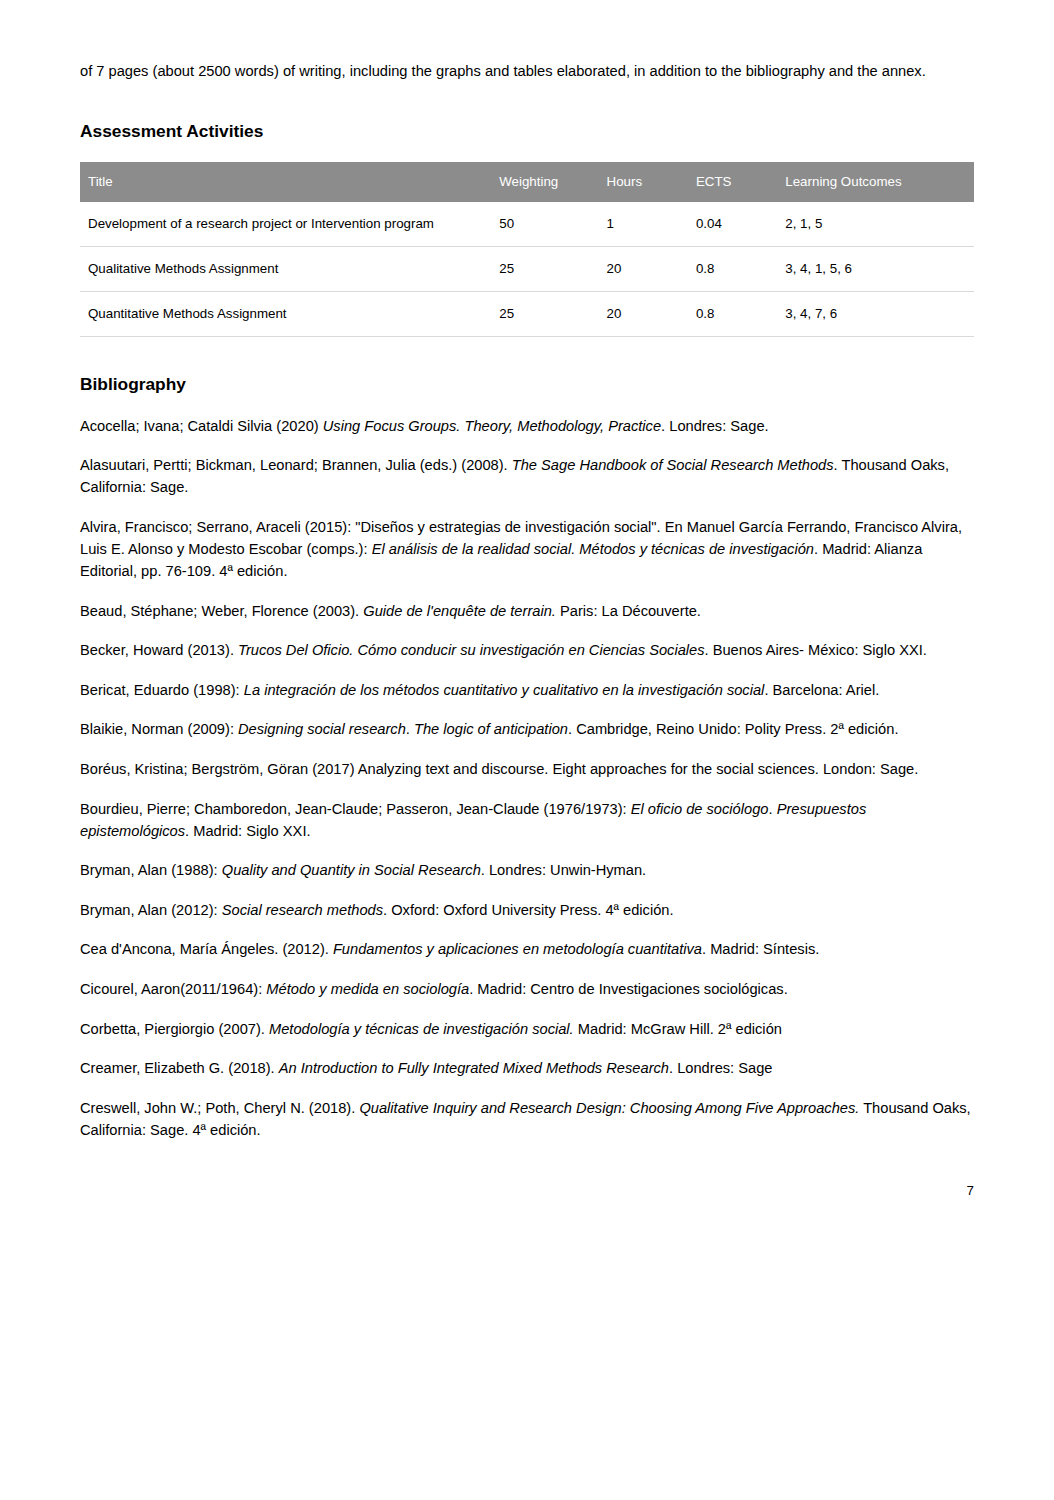of 7 pages (about 2500 words) of writing, including the graphs and tables elaborated, in addition to the bibliography and the annex.
Assessment Activities
| Title | Weighting | Hours | ECTS | Learning Outcomes |
| --- | --- | --- | --- | --- |
| Development of a research project or Intervention program | 50 | 1 | 0.04 | 2, 1, 5 |
| Qualitative Methods Assignment | 25 | 20 | 0.8 | 3, 4, 1, 5, 6 |
| Quantitative Methods Assignment | 25 | 20 | 0.8 | 3, 4, 7, 6 |
Bibliography
Acocella; Ivana; Cataldi Silvia (2020) Using Focus Groups. Theory, Methodology, Practice. Londres: Sage.
Alasuutari, Pertti; Bickman, Leonard; Brannen, Julia (eds.) (2008). The Sage Handbook of Social Research Methods. Thousand Oaks, California: Sage.
Alvira, Francisco; Serrano, Araceli (2015): "Diseños y estrategias de investigación social". En Manuel García Ferrando, Francisco Alvira, Luis E. Alonso y Modesto Escobar (comps.): El análisis de la realidad social. Métodos y técnicas de investigación. Madrid: Alianza Editorial, pp. 76-109. 4ª edición.
Beaud, Stéphane; Weber, Florence (2003). Guide de l'enquête de terrain. Paris: La Découverte.
Becker, Howard (2013). Trucos Del Oficio. Cómo conducir su investigación en Ciencias Sociales. Buenos Aires- México: Siglo XXI.
Bericat, Eduardo (1998): La integración de los métodos cuantitativo y cualitativo en la investigación social. Barcelona: Ariel.
Blaikie, Norman (2009): Designing social research. The logic of anticipation. Cambridge, Reino Unido: Polity Press. 2ª edición.
Boréus, Kristina; Bergström, Göran (2017) Analyzing text and discourse. Eight approaches for the social sciences. London: Sage.
Bourdieu, Pierre; Chamboredon, Jean-Claude; Passeron, Jean-Claude (1976/1973): El oficio de sociólogo. Presupuestos epistemológicos. Madrid: Siglo XXI.
Bryman, Alan (1988): Quality and Quantity in Social Research. Londres: Unwin-Hyman.
Bryman, Alan (2012): Social research methods. Oxford: Oxford University Press. 4ª edición.
Cea d'Ancona, María Ángeles. (2012). Fundamentos y aplicaciones en metodología cuantitativa. Madrid: Síntesis.
Cicourel, Aaron(2011/1964): Método y medida en sociología. Madrid: Centro de Investigaciones sociológicas.
Corbetta, Piergiorgio (2007). Metodología y técnicas de investigación social. Madrid: McGraw Hill. 2ª edición
Creamer, Elizabeth G. (2018). An Introduction to Fully Integrated Mixed Methods Research. Londres: Sage
Creswell, John W.; Poth, Cheryl N. (2018). Qualitative Inquiry and Research Design: Choosing Among Five Approaches. Thousand Oaks, California: Sage. 4ª edición.
7